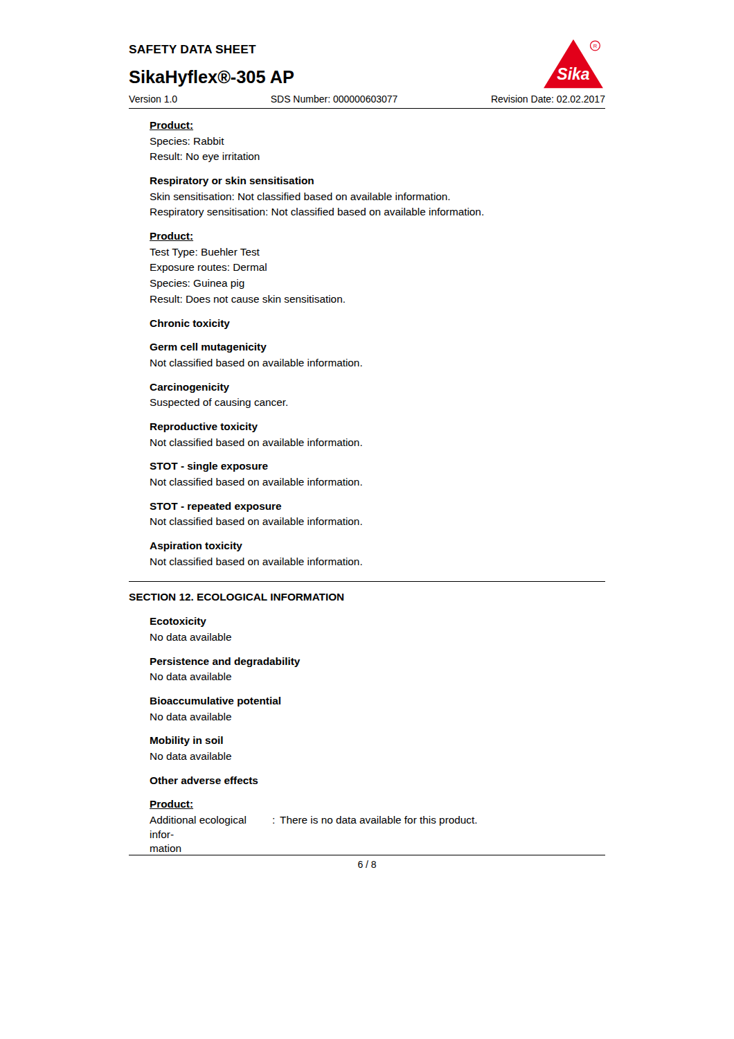Sika R
SAFETY DATA SHEET
SikaHyflex®-305 AP
Version 1.0
SDS Number: 000000603077
Revision Date: 02.02.2017
Product:
Species: Rabbit
Result: No eye irritation
Respiratory or skin sensitisation
Skin sensitisation: Not classified based on available information.
Respiratory sensitisation: Not classified based on available information.
Product:
Test Type: Buehler Test
Exposure routes: Dermal
Species: Guinea pig
Result: Does not cause skin sensitisation.
Chronic toxicity
Germ cell mutagenicity
Not classified based on available information.
Carcinogenicity
Suspected of causing cancer.
Reproductive toxicity
Not classified based on available information.
STOT - single exposure
Not classified based on available information.
STOT - repeated exposure
Not classified based on available information.
Aspiration toxicity
Not classified based on available information.
SECTION 12. ECOLOGICAL INFORMATION
Ecotoxicity
No data available
Persistence and degradability
No data available
Bioaccumulative potential
No data available
Mobility in soil
No data available
Other adverse effects
Product:
Additional ecological infor-
mation
:
There is no data available for this product.
6 / 8